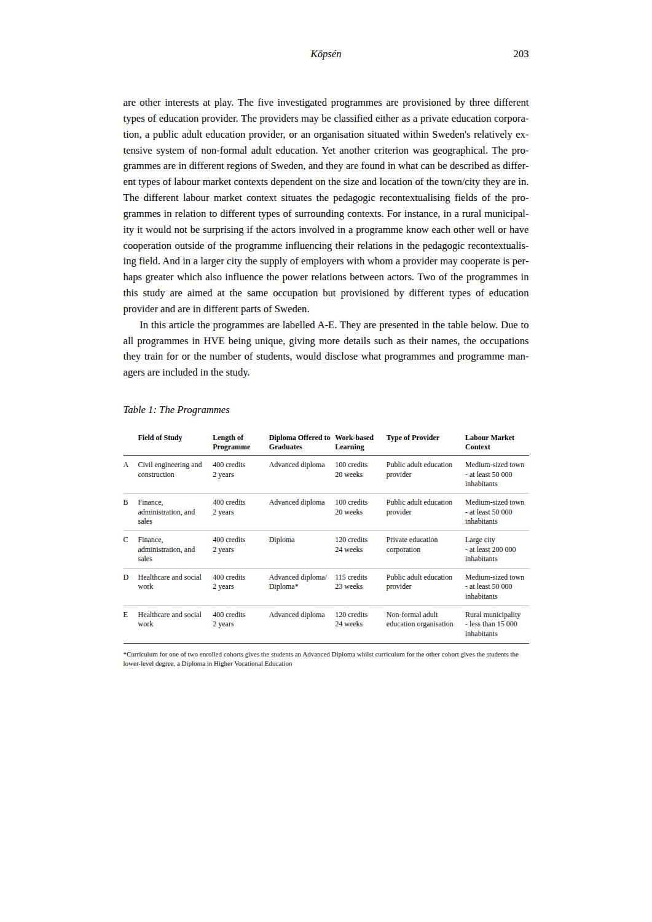Köpsén 203
are other interests at play. The five investigated programmes are provisioned by three different types of education provider. The providers may be classified either as a private education corporation, a public adult education provider, or an organisation situated within Sweden's relatively extensive system of non-formal adult education. Yet another criterion was geographical. The programmes are in different regions of Sweden, and they are found in what can be described as different types of labour market contexts dependent on the size and location of the town/city they are in. The different labour market context situates the pedagogic recontextualising fields of the programmes in relation to different types of surrounding contexts. For instance, in a rural municipality it would not be surprising if the actors involved in a programme know each other well or have cooperation outside of the programme influencing their relations in the pedagogic recontextualising field. And in a larger city the supply of employers with whom a provider may cooperate is perhaps greater which also influence the power relations between actors. Two of the programmes in this study are aimed at the same occupation but provisioned by different types of education provider and are in different parts of Sweden.
In this article the programmes are labelled A-E. They are presented in the table below. Due to all programmes in HVE being unique, giving more details such as their names, the occupations they train for or the number of students, would disclose what programmes and programme managers are included in the study.
Table 1: The Programmes
| | Field of Study | Length of Programme | Diploma Offered to Graduates | Work-based Learning | Type of Provider | Labour Market Context |
| --- | --- | --- | --- | --- | --- | --- |
| A | Civil engineering and construction | 400 credits 2 years | Advanced diploma | 100 credits 20 weeks | Public adult education provider | Medium-sized town - at least 50 000 inhabitants |
| B | Finance, administration, and sales | 400 credits 2 years | Advanced diploma | 100 credits 20 weeks | Public adult education provider | Medium-sized town - at least 50 000 inhabitants |
| C | Finance, administration, and sales | 400 credits 2 years | Diploma | 120 credits 24 weeks | Private education corporation | Large city - at least 200 000 inhabitants |
| D | Healthcare and social work | 400 credits 2 years | Advanced diploma/ Diploma* | 115 credits 23 weeks | Public adult education provider | Medium-sized town - at least 50 000 inhabitants |
| E | Healthcare and social work | 400 credits 2 years | Advanced diploma | 120 credits 24 weeks | Non-formal adult education organisation | Rural municipality - less than 15 000 inhabitants |
*Curriculum for one of two enrolled cohorts gives the students an Advanced Diploma whilst curriculum for the other cohort gives the students the lower-level degree, a Diploma in Higher Vocational Education